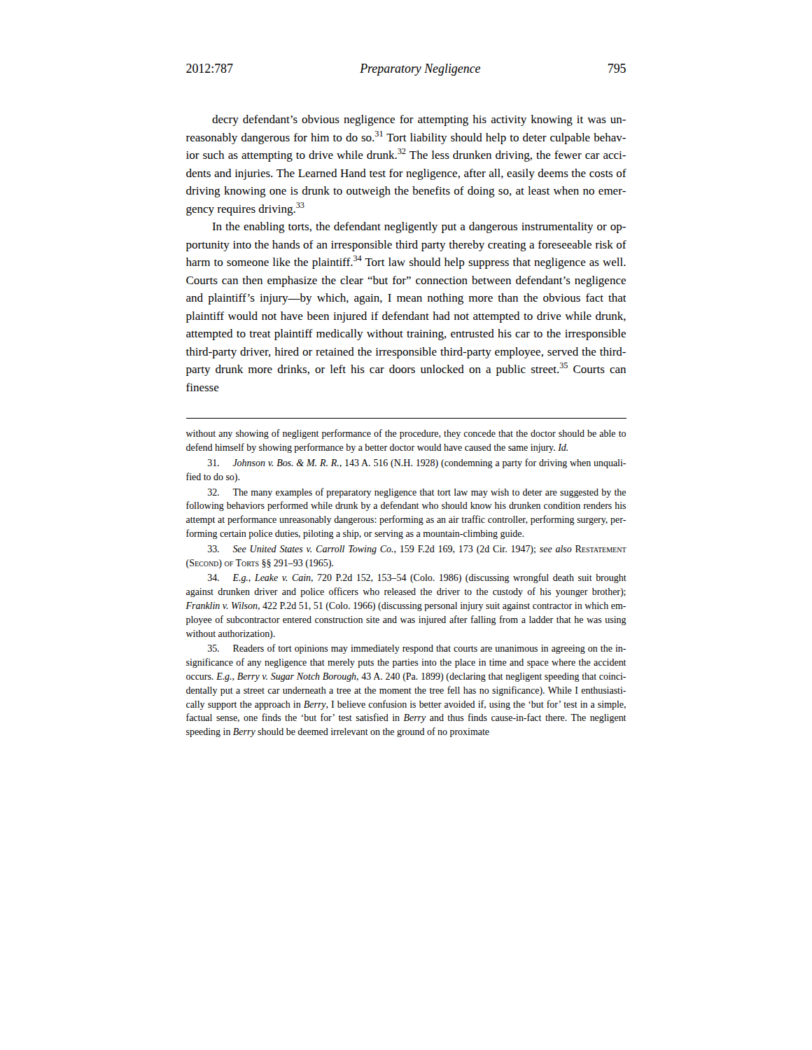2012:787 Preparatory Negligence 795
decry defendant’s obvious negligence for attempting his activity knowing it was unreasonably dangerous for him to do so.31 Tort liability should help to deter culpable behavior such as attempting to drive while drunk.32 The less drunken driving, the fewer car accidents and injuries. The Learned Hand test for negligence, after all, easily deems the costs of driving knowing one is drunk to outweigh the benefits of doing so, at least when no emergency requires driving.33
In the enabling torts, the defendant negligently put a dangerous instrumentality or opportunity into the hands of an irresponsible third party thereby creating a foreseeable risk of harm to someone like the plaintiff.34 Tort law should help suppress that negligence as well. Courts can then emphasize the clear “but for” connection between defendant’s negligence and plaintiff’s injury—by which, again, I mean nothing more than the obvious fact that plaintiff would not have been injured if defendant had not attempted to drive while drunk, attempted to treat plaintiff medically without training, entrusted his car to the irresponsible third-party driver, hired or retained the irresponsible third-party employee, served the third-party drunk more drinks, or left his car doors unlocked on a public street.35 Courts can finesse
without any showing of negligent performance of the procedure, they concede that the doctor should be able to defend himself by showing performance by a better doctor would have caused the same injury. Id.
31. Johnson v. Bos. & M. R. R., 143 A. 516 (N.H. 1928) (condemning a party for driving when unqualified to do so).
32. The many examples of preparatory negligence that tort law may wish to deter are suggested by the following behaviors performed while drunk by a defendant who should know his drunken condition renders his attempt at performance unreasonably dangerous: performing as an air traffic controller, performing surgery, performing certain police duties, piloting a ship, or serving as a mountain-climbing guide.
33. See United States v. Carroll Towing Co., 159 F.2d 169, 173 (2d Cir. 1947); see also Restatement (Second) of Torts §§ 291–93 (1965).
34. E.g., Leake v. Cain, 720 P.2d 152, 153–54 (Colo. 1986) (discussing wrongful death suit brought against drunken driver and police officers who released the driver to the custody of his younger brother); Franklin v. Wilson, 422 P.2d 51, 51 (Colo. 1966) (discussing personal injury suit against contractor in which employee of subcontractor entered construction site and was injured after falling from a ladder that he was using without authorization).
35. Readers of tort opinions may immediately respond that courts are unanimous in agreeing on the insignificance of any negligence that merely puts the parties into the place in time and space where the accident occurs. E.g., Berry v. Sugar Notch Borough, 43 A. 240 (Pa. 1899) (declaring that negligent speeding that coincidentally put a street car underneath a tree at the moment the tree fell has no significance). While I enthusiastically support the approach in Berry, I believe confusion is better avoided if, using the ‘but for’ test in a simple, factual sense, one finds the ‘but for’ test satisfied in Berry and thus finds cause-in-fact there. The negligent speeding in Berry should be deemed irrelevant on the ground of no proximate